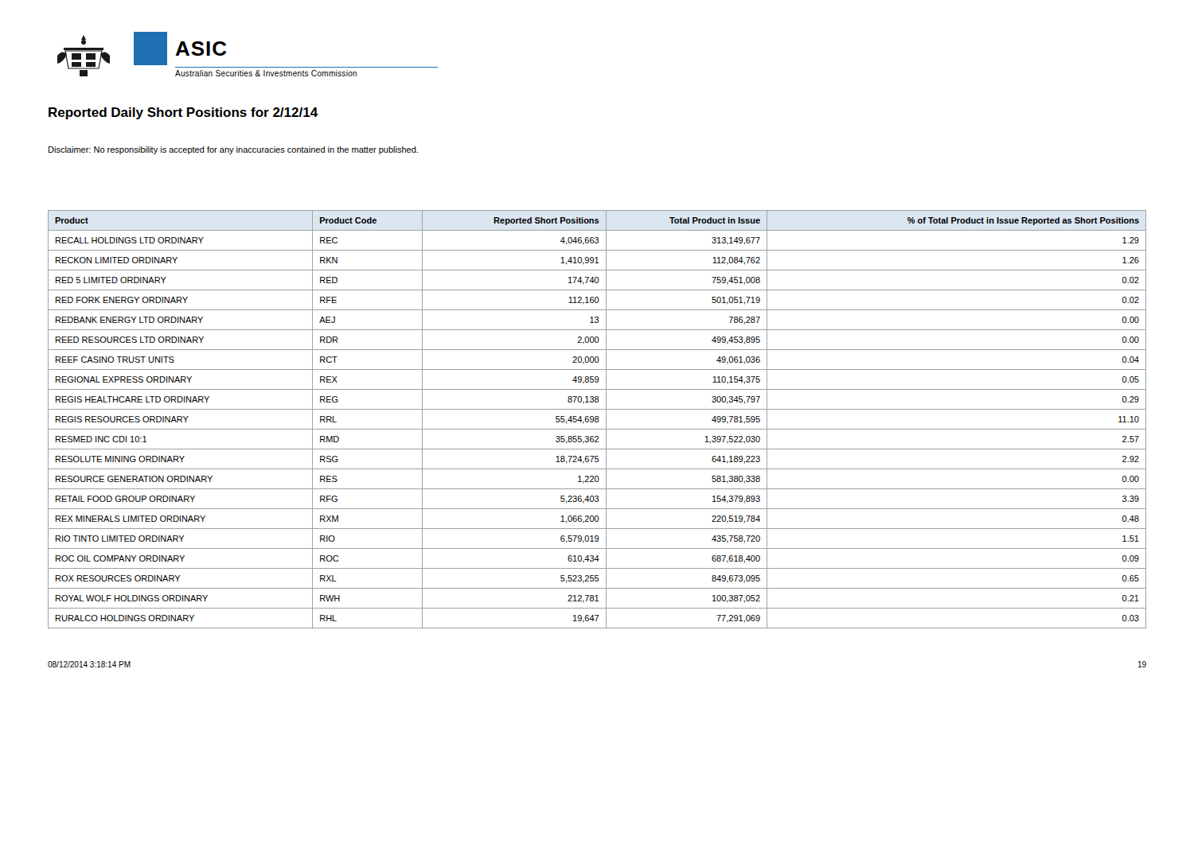ASIC
Australian Securities & Investments Commission
Reported Daily Short Positions for 2/12/14
Disclaimer: No responsibility is accepted for any inaccuracies contained in the matter published.
| Product | Product Code | Reported Short Positions | Total Product in Issue | % of Total Product in Issue Reported as Short Positions |
| --- | --- | --- | --- | --- |
| RECALL HOLDINGS LTD ORDINARY | REC | 4,046,663 | 313,149,677 | 1.29 |
| RECKON LIMITED ORDINARY | RKN | 1,410,991 | 112,084,762 | 1.26 |
| RED 5 LIMITED ORDINARY | RED | 174,740 | 759,451,008 | 0.02 |
| RED FORK ENERGY ORDINARY | RFE | 112,160 | 501,051,719 | 0.02 |
| REDBANK ENERGY LTD ORDINARY | AEJ | 13 | 786,287 | 0.00 |
| REED RESOURCES LTD ORDINARY | RDR | 2,000 | 499,453,895 | 0.00 |
| REEF CASINO TRUST UNITS | RCT | 20,000 | 49,061,036 | 0.04 |
| REGIONAL EXPRESS ORDINARY | REX | 49,859 | 110,154,375 | 0.05 |
| REGIS HEALTHCARE LTD ORDINARY | REG | 870,138 | 300,345,797 | 0.29 |
| REGIS RESOURCES ORDINARY | RRL | 55,454,698 | 499,781,595 | 11.10 |
| RESMED INC CDI 10:1 | RMD | 35,855,362 | 1,397,522,030 | 2.57 |
| RESOLUTE MINING ORDINARY | RSG | 18,724,675 | 641,189,223 | 2.92 |
| RESOURCE GENERATION ORDINARY | RES | 1,220 | 581,380,338 | 0.00 |
| RETAIL FOOD GROUP ORDINARY | RFG | 5,236,403 | 154,379,893 | 3.39 |
| REX MINERALS LIMITED ORDINARY | RXM | 1,066,200 | 220,519,784 | 0.48 |
| RIO TINTO LIMITED ORDINARY | RIO | 6,579,019 | 435,758,720 | 1.51 |
| ROC OIL COMPANY ORDINARY | ROC | 610,434 | 687,618,400 | 0.09 |
| ROX RESOURCES ORDINARY | RXL | 5,523,255 | 849,673,095 | 0.65 |
| ROYAL WOLF HOLDINGS ORDINARY | RWH | 212,781 | 100,387,052 | 0.21 |
| RURALCO HOLDINGS ORDINARY | RHL | 19,647 | 77,291,069 | 0.03 |
08/12/2014 3:18:14 PM
19